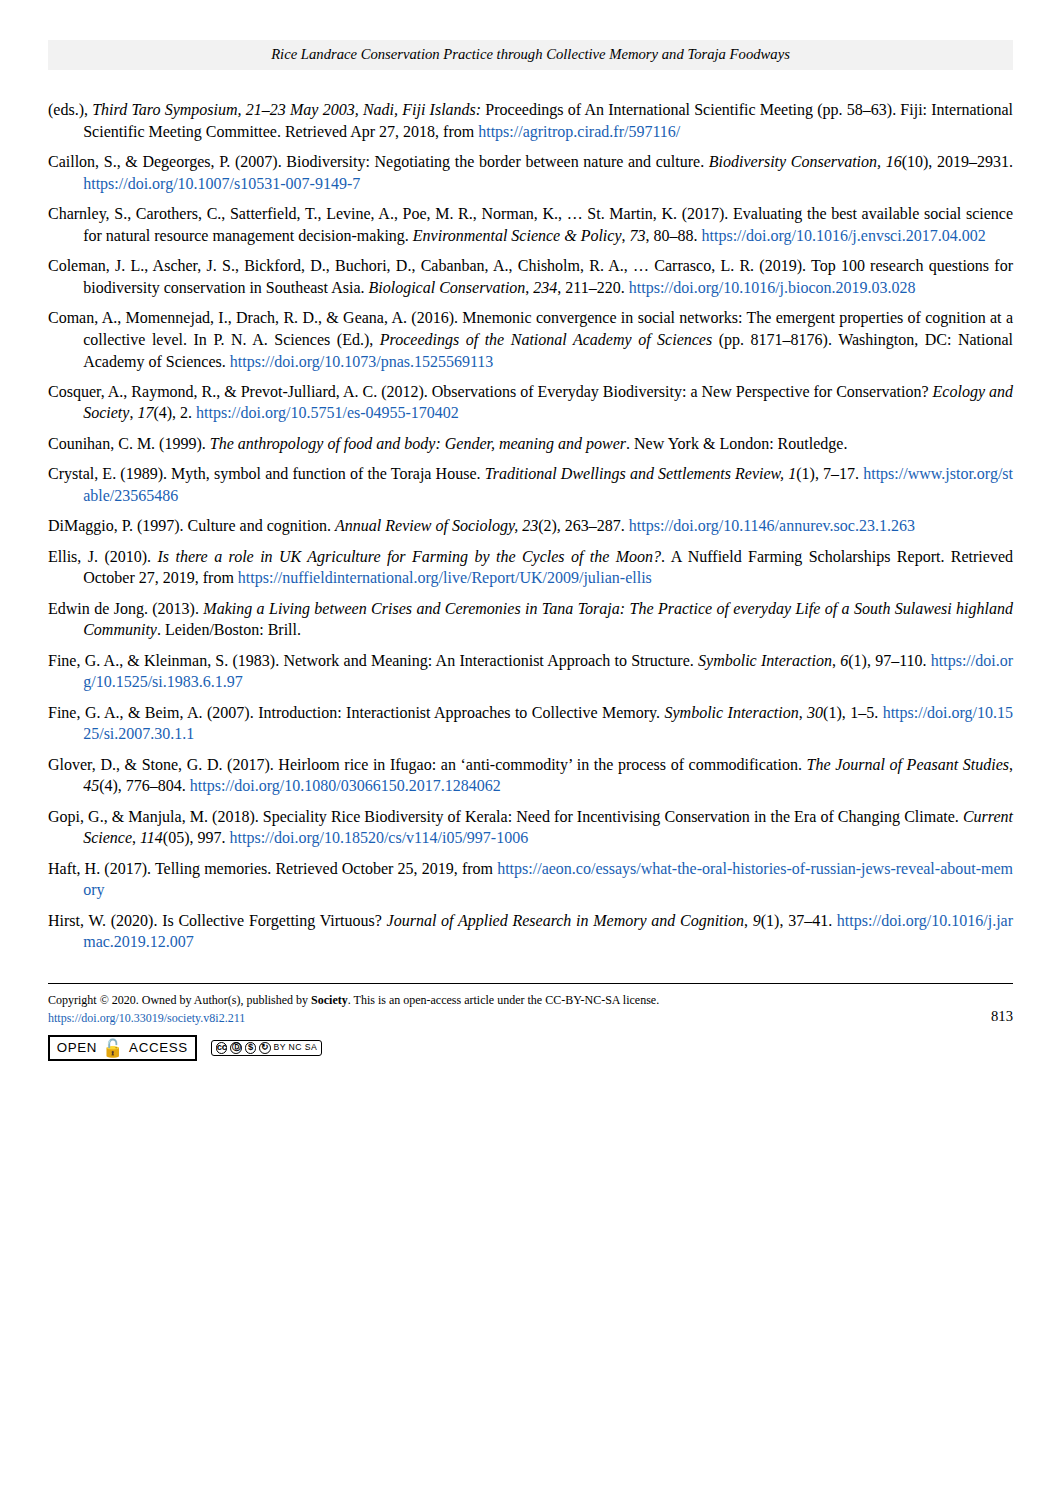Rice Landrace Conservation Practice through Collective Memory and Toraja Foodways
(eds.), Third Taro Symposium, 21–23 May 2003, Nadi, Fiji Islands: Proceedings of An International Scientific Meeting (pp. 58–63). Fiji: International Scientific Meeting Committee. Retrieved Apr 27, 2018, from https://agritrop.cirad.fr/597116/
Caillon, S., & Degeorges, P. (2007). Biodiversity: Negotiating the border between nature and culture. Biodiversity Conservation, 16(10), 2019–2931. https://doi.org/10.1007/s10531-007-9149-7
Charnley, S., Carothers, C., Satterfield, T., Levine, A., Poe, M. R., Norman, K., … St. Martin, K. (2017). Evaluating the best available social science for natural resource management decision-making. Environmental Science & Policy, 73, 80–88. https://doi.org/10.1016/j.envsci.2017.04.002
Coleman, J. L., Ascher, J. S., Bickford, D., Buchori, D., Cabanban, A., Chisholm, R. A., … Carrasco, L. R. (2019). Top 100 research questions for biodiversity conservation in Southeast Asia. Biological Conservation, 234, 211–220. https://doi.org/10.1016/j.biocon.2019.03.028
Coman, A., Momennejad, I., Drach, R. D., & Geana, A. (2016). Mnemonic convergence in social networks: The emergent properties of cognition at a collective level. In P. N. A. Sciences (Ed.), Proceedings of the National Academy of Sciences (pp. 8171–8176). Washington, DC: National Academy of Sciences. https://doi.org/10.1073/pnas.1525569113
Cosquer, A., Raymond, R., & Prevot-Julliard, A. C. (2012). Observations of Everyday Biodiversity: a New Perspective for Conservation? Ecology and Society, 17(4), 2. https://doi.org/10.5751/es-04955-170402
Counihan, C. M. (1999). The anthropology of food and body: Gender, meaning and power. New York & London: Routledge.
Crystal, E. (1989). Myth, symbol and function of the Toraja House. Traditional Dwellings and Settlements Review, 1(1), 7–17. https://www.jstor.org/stable/23565486
DiMaggio, P. (1997). Culture and cognition. Annual Review of Sociology, 23(2), 263–287. https://doi.org/10.1146/annurev.soc.23.1.263
Ellis, J. (2010). Is there a role in UK Agriculture for Farming by the Cycles of the Moon?. A Nuffield Farming Scholarships Report. Retrieved October 27, 2019, from https://nuffieldinternational.org/live/Report/UK/2009/julian-ellis
Edwin de Jong. (2013). Making a Living between Crises and Ceremonies in Tana Toraja: The Practice of everyday Life of a South Sulawesi highland Community. Leiden/Boston: Brill.
Fine, G. A., & Kleinman, S. (1983). Network and Meaning: An Interactionist Approach to Structure. Symbolic Interaction, 6(1), 97–110. https://doi.org/10.1525/si.1983.6.1.97
Fine, G. A., & Beim, A. (2007). Introduction: Interactionist Approaches to Collective Memory. Symbolic Interaction, 30(1), 1–5. https://doi.org/10.1525/si.2007.30.1.1
Glover, D., & Stone, G. D. (2017). Heirloom rice in Ifugao: an ‘anti-commodity’ in the process of commodification. The Journal of Peasant Studies, 45(4), 776–804. https://doi.org/10.1080/03066150.2017.1284062
Gopi, G., & Manjula, M. (2018). Speciality Rice Biodiversity of Kerala: Need for Incentivising Conservation in the Era of Changing Climate. Current Science, 114(05), 997. https://doi.org/10.18520/cs/v114/i05/997-1006
Haft, H. (2017). Telling memories. Retrieved October 25, 2019, from https://aeon.co/essays/what-the-oral-histories-of-russian-jews-reveal-about-memory
Hirst, W. (2020). Is Collective Forgetting Virtuous? Journal of Applied Research in Memory and Cognition, 9(1), 37–41. https://doi.org/10.1016/j.jarmac.2019.12.007
Copyright © 2020. Owned by Author(s), published by Society. This is an open-access article under the CC-BY-NC-SA license.
https://doi.org/10.33019/society.v8i2.211
813
OPEN🔓ACCESS cc Ⓓ $ ↻ BY NC SA